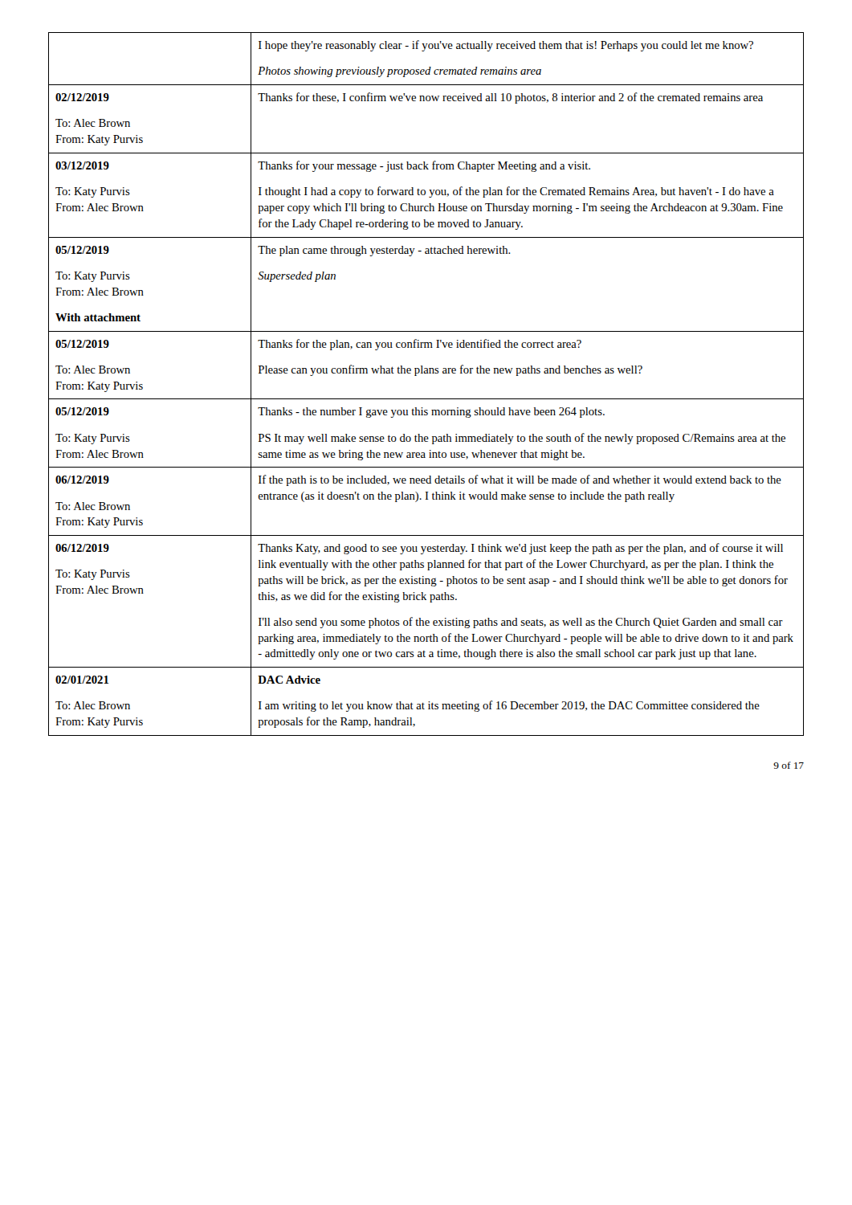| | I hope they're reasonably clear - if you've actually received them that is! Perhaps you could let me know? Photos showing previously proposed cremated remains area |
| 02/12/2019 To: Alec Brown From: Katy Purvis | Thanks for these, I confirm we've now received all 10 photos, 8 interior and 2 of the cremated remains area |
| 03/12/2019 To: Katy Purvis From: Alec Brown | Thanks for your message - just back from Chapter Meeting and a visit. I thought I had a copy to forward to you, of the plan for the Cremated Remains Area, but haven't - I do have a paper copy which I'll bring to Church House on Thursday morning - I'm seeing the Archdeacon at 9.30am. Fine for the Lady Chapel re-ordering to be moved to January. |
| 05/12/2019 To: Katy Purvis From: Alec Brown With attachment | The plan came through yesterday - attached herewith. Superseded plan |
| 05/12/2019 To: Alec Brown From: Katy Purvis | Thanks for the plan, can you confirm I've identified the correct area? Please can you confirm what the plans are for the new paths and benches as well? |
| 05/12/2019 To: Katy Purvis From: Alec Brown | Thanks - the number I gave you this morning should have been 264 plots. PS It may well make sense to do the path immediately to the south of the newly proposed C/Remains area at the same time as we bring the new area into use, whenever that might be. |
| 06/12/2019 To: Alec Brown From: Katy Purvis | If the path is to be included, we need details of what it will be made of and whether it would extend back to the entrance (as it doesn't on the plan). I think it would make sense to include the path really |
| 06/12/2019 To: Katy Purvis From: Alec Brown | Thanks Katy, and good to see you yesterday. I think we'd just keep the path as per the plan, and of course it will link eventually with the other paths planned for that part of the Lower Churchyard, as per the plan. I think the paths will be brick, as per the existing - photos to be sent asap - and I should think we'll be able to get donors for this, as we did for the existing brick paths. I'll also send you some photos of the existing paths and seats, as well as the Church Quiet Garden and small car parking area, immediately to the north of the Lower Churchyard - people will be able to drive down to it and park - admittedly only one or two cars at a time, though there is also the small school car park just up that lane. |
| 02/01/2021 To: Alec Brown From: Katy Purvis | DAC Advice I am writing to let you know that at its meeting of 16 December 2019, the DAC Committee considered the proposals for the Ramp, handrail, |
9 of 17